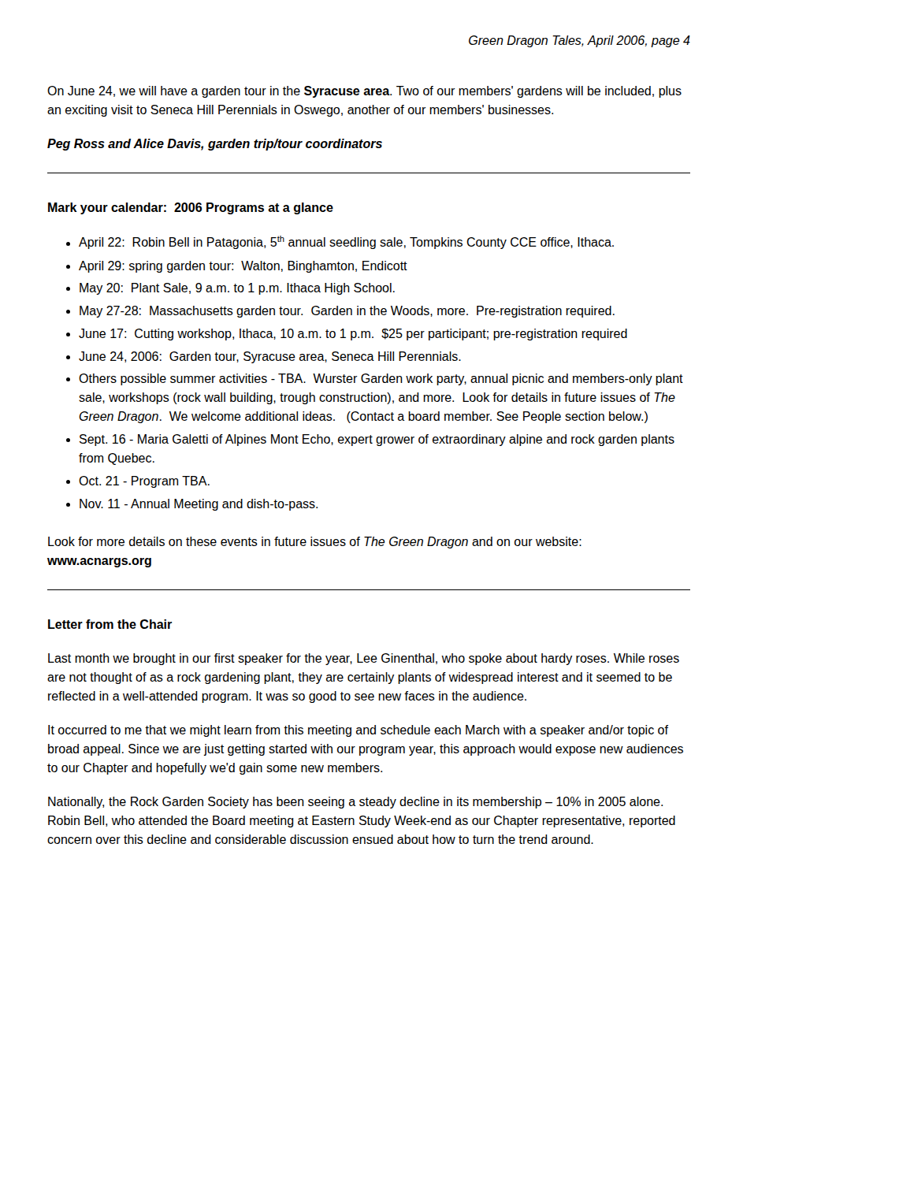Green Dragon Tales, April 2006, page 4
On June 24, we will have a garden tour in the Syracuse area. Two of our members' gardens will be included, plus an exciting visit to Seneca Hill Perennials in Oswego, another of our members' businesses.
Peg Ross and Alice Davis, garden trip/tour coordinators
Mark your calendar: 2006 Programs at a glance
April 22: Robin Bell in Patagonia, 5th annual seedling sale, Tompkins County CCE office, Ithaca.
April 29: spring garden tour: Walton, Binghamton, Endicott
May 20: Plant Sale, 9 a.m. to 1 p.m. Ithaca High School.
May 27-28: Massachusetts garden tour. Garden in the Woods, more. Pre-registration required.
June 17: Cutting workshop, Ithaca, 10 a.m. to 1 p.m. $25 per participant; pre-registration required
June 24, 2006: Garden tour, Syracuse area, Seneca Hill Perennials.
Others possible summer activities - TBA. Wurster Garden work party, annual picnic and members-only plant sale, workshops (rock wall building, trough construction), and more. Look for details in future issues of The Green Dragon. We welcome additional ideas. (Contact a board member. See People section below.)
Sept. 16 - Maria Galetti of Alpines Mont Echo, expert grower of extraordinary alpine and rock garden plants from Quebec.
Oct. 21 - Program TBA.
Nov. 11 - Annual Meeting and dish-to-pass.
Look for more details on these events in future issues of The Green Dragon and on our website: www.acnargs.org
Letter from the Chair
Last month we brought in our first speaker for the year, Lee Ginenthal, who spoke about hardy roses. While roses are not thought of as a rock gardening plant, they are certainly plants of widespread interest and it seemed to be reflected in a well-attended program. It was so good to see new faces in the audience.
It occurred to me that we might learn from this meeting and schedule each March with a speaker and/or topic of broad appeal. Since we are just getting started with our program year, this approach would expose new audiences to our Chapter and hopefully we'd gain some new members.
Nationally, the Rock Garden Society has been seeing a steady decline in its membership – 10% in 2005 alone. Robin Bell, who attended the Board meeting at Eastern Study Week-end as our Chapter representative, reported concern over this decline and considerable discussion ensued about how to turn the trend around.